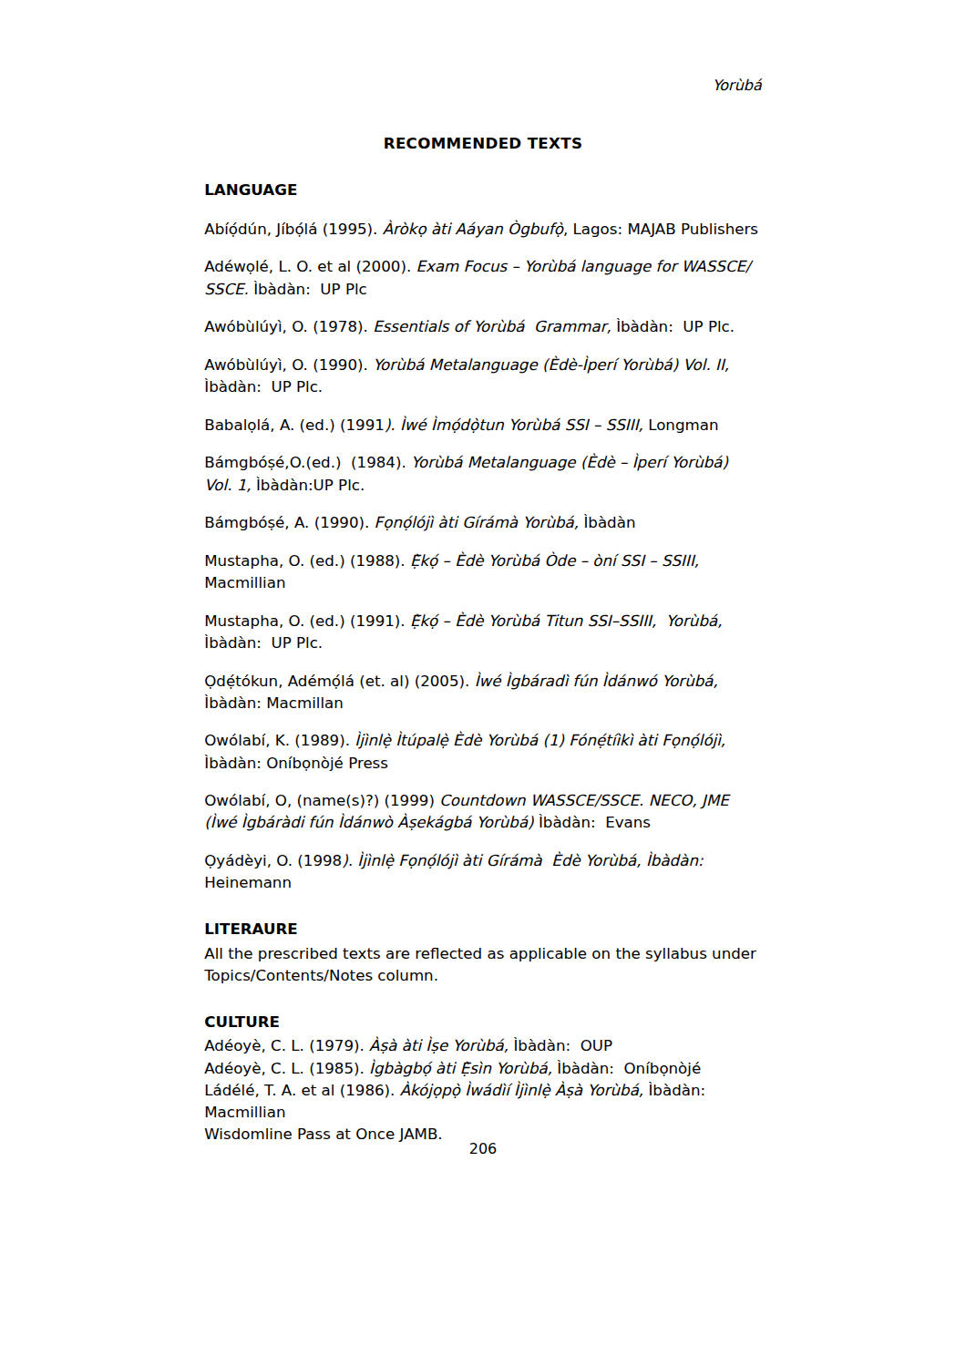Yorùbá
RECOMMENDED TEXTS
LANGUAGE
Abíọ́dún, Jíbọ́lá (1995). Àròkọ àti Aáyan Ògbufọ̀, Lagos: MAJAB Publishers
Adéwọlé, L. O. et al (2000). Exam Focus – Yorùbá language for WASSCE/ SSCE. Ìbàdàn: UP Plc
Awóbùlúyì, O. (1978). Essentials of Yorùbá Grammar, Ìbàdàn: UP Plc.
Awóbùlúyì, O. (1990). Yorùbá Metalanguage (Èdè-Ìperí Yorùbá) Vol. II, Ìbàdàn: UP Plc.
Babalọlá, A. (ed.) (1991). Ìwé Ìmọ́dọ̀tun Yorùbá SSI – SSIII, Longman
Bámgbóṣé,O.(ed.) (1984). Yorùbá Metalanguage (Èdè – Ìperí Yorùbá) Vol. 1, Ìbàdàn:UP Plc.
Bámgbóṣé, A. (1990). Fọnọ́lójì àti Gírámà Yorùbá, Ìbàdàn
Mustapha, O. (ed.) (1988). Ẹ̀kọ́ – Èdè Yorùbá Òde – òní SSI – SSIII, Macmillian
Mustapha, O. (ed.) (1991). Ẹ̀kọ́ – Èdè Yorùbá Titun SSI–SSIII, Yorùbá, Ìbàdàn: UP Plc.
Ọdẹ́tókun, Adémọ́lá (et. al) (2005). Ìwé Ìgbáradì fún Ìdánwó Yorùbá, Ìbàdàn: Macmillan
Owólabí, K. (1989). Ìjìnlẹ̀ Ìtúpalẹ̀ Èdè Yorùbá (1) Fónẹ́tíìkì àti Fọnọ́lójì, Ìbàdàn: Oníbọnòjé Press
Owólabí, O, (name(s)?) (1999) Countdown WASSCE/SSCE. NECO, JME (Ìwé Ìgbáràdi fún Ìdánwò Àṣekágbá Yorùbá) Ìbàdàn: Evans
Ọyádèyi, O. (1998). Ìjìnlẹ̀ Fọnọ́lójì àti Gírámà Èdè Yorùbá, Ìbàdàn: Heinemann
LITERAURE
All the prescribed texts are reflected as applicable on the syllabus under Topics/Contents/Notes column.
CULTURE
Adéoyè, C. L. (1979). Àṣà àti Ìṣe Yorùbá, Ìbàdàn: OUP
Adéoyè, C. L. (1985). Ìgbàgbọ́ àti Ẹ̀sìn Yorùbá, Ìbàdàn: Oníbọnòjé
Ládélé, T. A. et al (1986). Àkójọpọ̀ Ìwádìí Ìjìnlẹ̀ Àṣà Yorùbá, Ìbàdàn: Macmillian
Wisdomline Pass at Once JAMB.
206